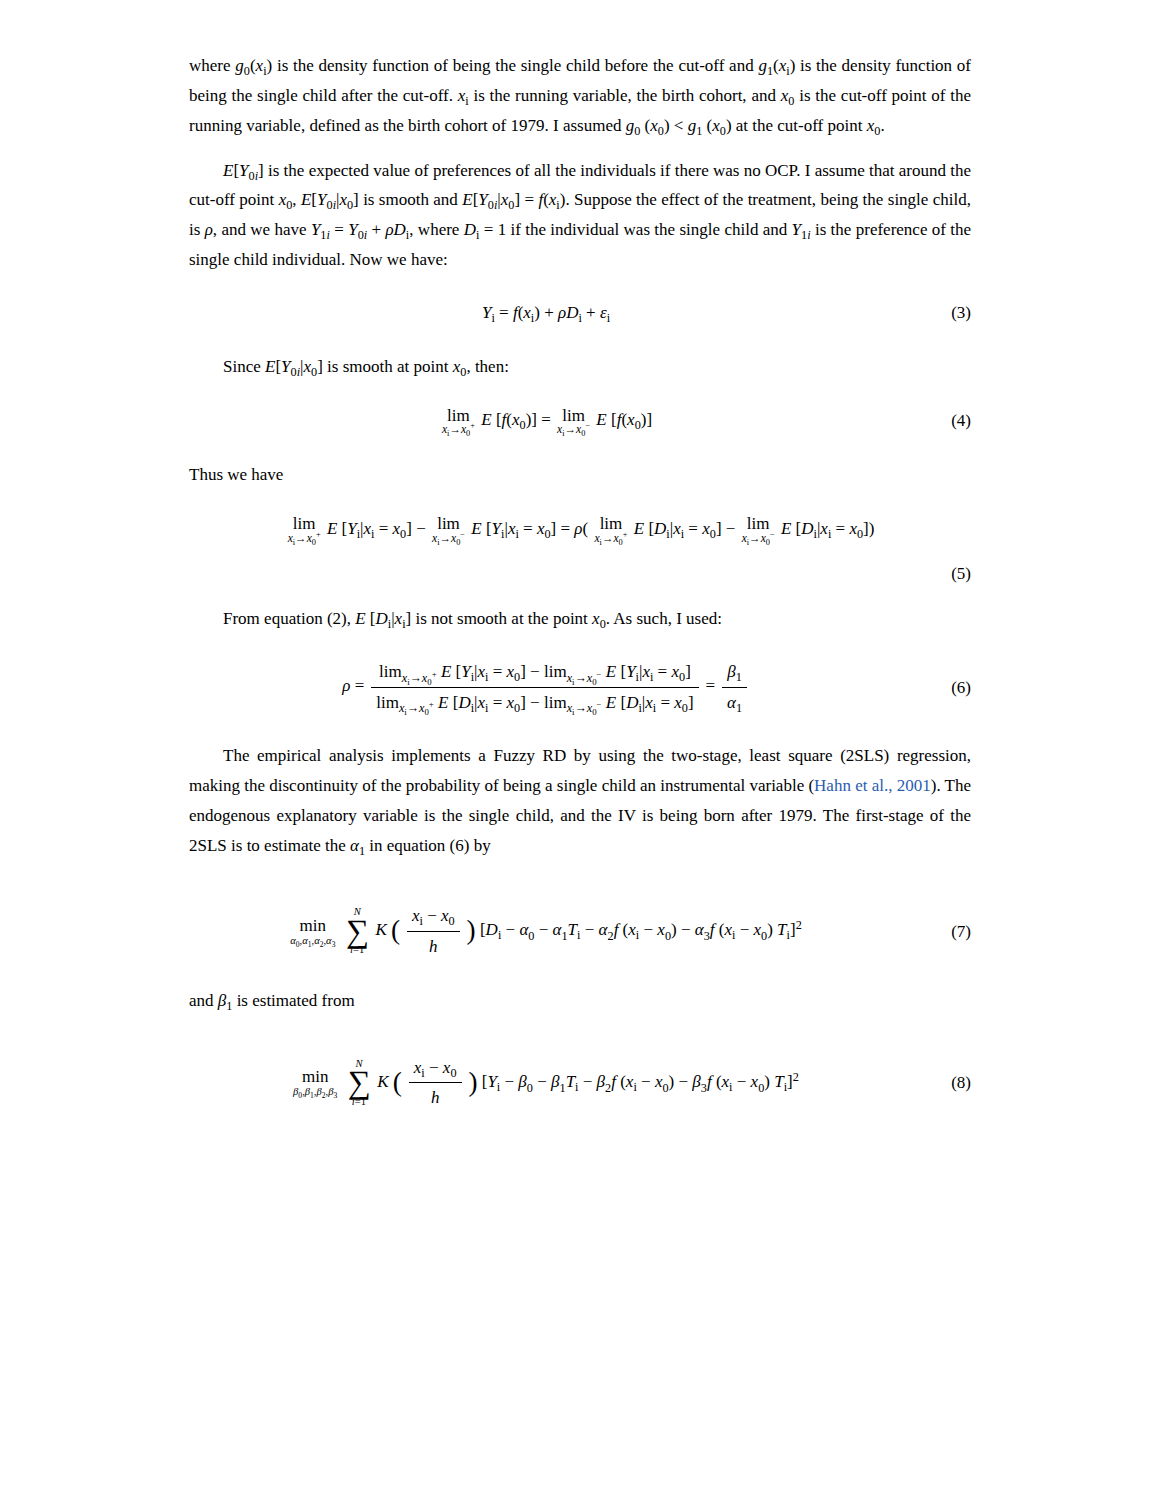where g0(xi) is the density function of being the single child before the cut-off and g1(xi) is the density function of being the single child after the cut-off. xi is the running variable, the birth cohort, and x0 is the cut-off point of the running variable, defined as the birth cohort of 1979. I assumed g0 (x0) < g1 (x0) at the cut-off point x0.
E[Y0i] is the expected value of preferences of all the individuals if there was no OCP. I assume that around the cut-off point x0, E[Y0i|x0] is smooth and E[Y0i|x0] = f(xi). Suppose the effect of the treatment, being the single child, is ρ, and we have Y1i = Y0i + ρDi, where Di = 1 if the individual was the single child and Y1i is the preference of the single child individual. Now we have:
Yi = f(xi) + ρDi + εi
(3)
Since E[Y0i|x0] is smooth at point x0, then:
lim xi→x0+ E [f(x0)] = lim xi→x0− E [f(x0)]
(4)
Thus we have
lim xi→x0+ E [Yi|xi = x0] − lim xi→x0− E [Yi|xi = x0] = ρ( lim xi→x0+ E [Di|xi = x0] − lim xi→x0− E [Di|xi = x0])
(5)
From equation (2), E [Di|xi] is not smooth at the point x0. As such, I used:
ρ = limxi→x0+ E [Yi|xi = x0] − limxi→x0− E [Yi|xi = x0] limxi→x0+ E [Di|xi = x0] − limxi→x0− E [Di|xi = x0] = β1 α1
(6)
The empirical analysis implements a Fuzzy RD by using the two-stage, least square (2SLS) regression, making the discontinuity of the probability of being a single child an instrumental variable (Hahn et al., 2001). The endogenous explanatory variable is the single child, and the IV is being born after 1979. The first-stage of the 2SLS is to estimate the α1 in equation (6) by
min α0,α1,α2,α3 N∑i=1 K ( xi − x0 h ) [Di − α0 − α1Ti − α2f (xi − x0) − α3f (xi − x0) Ti]2
(7)
and β1 is estimated from
min β0,β1,β2,β3 N∑i=1 K ( xi − x0 h ) [Yi − β0 − β1Ti − β2f (xi − x0) − β3f (xi − x0) Ti]2
(8)